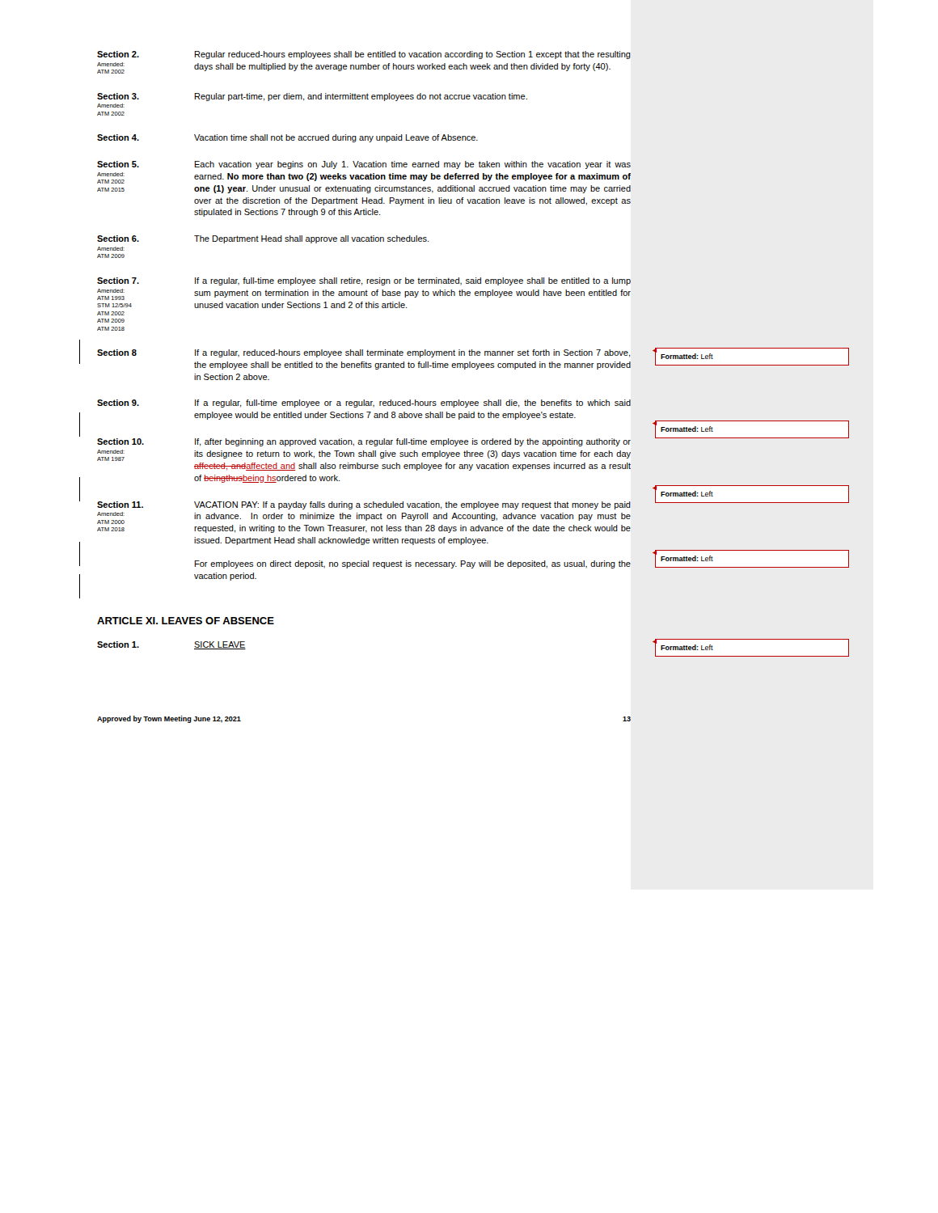◄ Formatted: Left
◄ Formatted: Left
◄ Formatted: Left
◄ Formatted: Left
◄ Formatted: Left
| Section 2. Amended: ATM 2002 | Regular reduced-hours employees shall be entitled to vacation according to Section 1 except that the resulting days shall be multiplied by the average number of hours worked each week and then divided by forty (40). |
| Section 3. Amended: ATM 2002 | Regular part-time, per diem, and intermittent employees do not accrue vacation time. |
| Section 4. | Vacation time shall not be accrued during any unpaid Leave of Absence. |
| Section 5. Amended: ATM 2002 ATM 2015 | Each vacation year begins on July 1. Vacation time earned may be taken within the vacation year it was earned. No more than two (2) weeks vacation time may be deferred by the employee for a maximum of one (1) year . Under unusual or extenuating circumstances, additional accrued vacation time may be carried over at the discretion of the Department Head. Payment in lieu of vacation leave is not allowed, except as stipulated in Sections 7 through 9 of this Article. |
| Section 6. Amended: ATM 2009 | The Department Head shall approve all vacation schedules. |
| Section 7. Amended: ATM 1993 STM 12/5/94 ATM 2002 ATM 2009 ATM 2018 | If a regular, full-time employee shall retire, resign or be terminated, said employee shall be entitled to a lump sum payment on termination in the amount of base pay to which the employee would have been entitled for unused vacation under Sections 1 and 2 of this article. |
| Section 8 | If a regular, reduced-hours employee shall terminate employment in the manner set forth in Section 7 above, the employee shall be entitled to the benefits granted to full-time employees computed in the manner provided in Section 2 above. |
| Section 9. | If a regular, full-time employee or a regular, reduced-hours employee shall die, the benefits to which said employee would be entitled under Sections 7 and 8 above shall be paid to the employee's estate. |
| Section 10. Amended: ATM 1987 | If, after beginning an approved vacation, a regular full-time employee is ordered by the appointing authority or its designee to return to work, the Town shall give such employee three (3) days vacation time for each day affected, and affected and shall also reimburse such employee for any vacation expenses incurred as a result of beingthus being hs ordered to work. |
| Section 11. Amended: ATM 2000 ATM 2018 | VACATION PAY: If a payday falls during a scheduled vacation, the employee may request that money be paid in advance. In order to minimize the impact on Payroll and Accounting, advance vacation pay must be requested, in writing to the Town Treasurer, not less than 28 days in advance of the date the check would be issued. Department Head shall acknowledge written requests of employee. For employees on direct deposit, no special request is necessary. Pay will be deposited, as usual, during the vacation period. |
ARTICLE XI. LEAVES OF ABSENCE
| Section 1. | SICK LEAVE |
Approved by Town Meeting June 12, 2021 13